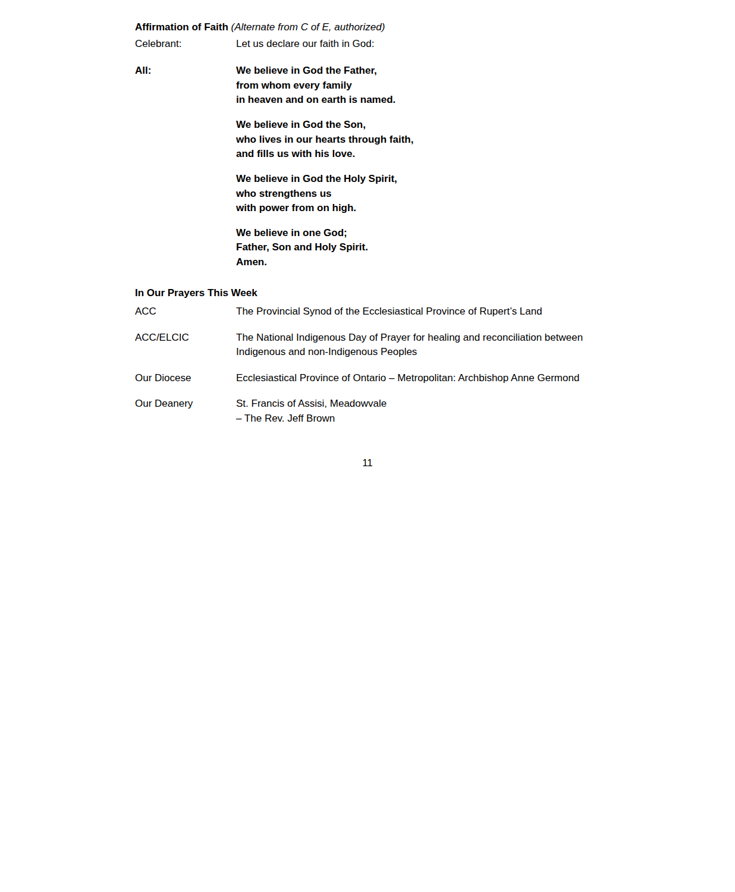Affirmation of Faith (Alternate from C of E, authorized)
Celebrant:
Let us declare our faith in God:
All:
We believe in God the Father,
from whom every family
in heaven and on earth is named.
We believe in God the Son,
who lives in our hearts through faith,
and fills us with his love.
We believe in God the Holy Spirit,
who strengthens us
with power from on high.
We believe in one God;
Father, Son and Holy Spirit.
Amen.
In Our Prayers This Week
ACC
The Provincial Synod of the Ecclesiastical Province of Rupert’s Land
ACC/ELCIC
The National Indigenous Day of Prayer for healing and reconciliation between Indigenous and non-Indigenous Peoples
Our Diocese
Ecclesiastical Province of Ontario – Metropolitan: Archbishop Anne Germond
Our Deanery
St. Francis of Assisi, Meadowvale
– The Rev. Jeff Brown
11